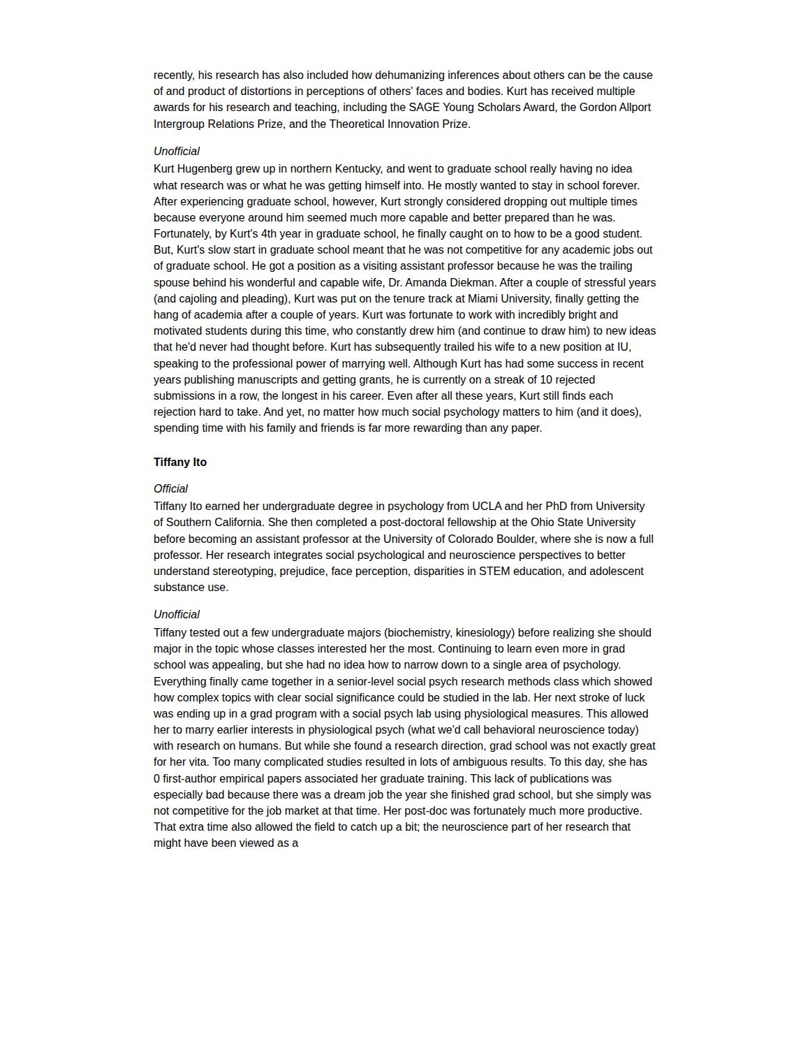recently, his research has also included how dehumanizing inferences about others can be the cause of and product of distortions in perceptions of others' faces and bodies. Kurt has received multiple awards for his research and teaching, including the SAGE Young Scholars Award, the Gordon Allport Intergroup Relations Prize, and the Theoretical Innovation Prize.
Unofficial
Kurt Hugenberg grew up in northern Kentucky, and went to graduate school really having no idea what research was or what he was getting himself into. He mostly wanted to stay in school forever. After experiencing graduate school, however, Kurt strongly considered dropping out multiple times because everyone around him seemed much more capable and better prepared than he was. Fortunately, by Kurt's 4th year in graduate school, he finally caught on to how to be a good student. But, Kurt's slow start in graduate school meant that he was not competitive for any academic jobs out of graduate school. He got a position as a visiting assistant professor because he was the trailing spouse behind his wonderful and capable wife, Dr. Amanda Diekman. After a couple of stressful years (and cajoling and pleading), Kurt was put on the tenure track at Miami University, finally getting the hang of academia after a couple of years. Kurt was fortunate to work with incredibly bright and motivated students during this time, who constantly drew him (and continue to draw him) to new ideas that he'd never had thought before. Kurt has subsequently trailed his wife to a new position at IU, speaking to the professional power of marrying well. Although Kurt has had some success in recent years publishing manuscripts and getting grants, he is currently on a streak of 10 rejected submissions in a row, the longest in his career. Even after all these years, Kurt still finds each rejection hard to take. And yet, no matter how much social psychology matters to him (and it does), spending time with his family and friends is far more rewarding than any paper.
Tiffany Ito
Official
Tiffany Ito earned her undergraduate degree in psychology from UCLA and her PhD from University of Southern California. She then completed a post-doctoral fellowship at the Ohio State University before becoming an assistant professor at the University of Colorado Boulder, where she is now a full professor. Her research integrates social psychological and neuroscience perspectives to better understand stereotyping, prejudice, face perception, disparities in STEM education, and adolescent substance use.
Unofficial
Tiffany tested out a few undergraduate majors (biochemistry, kinesiology) before realizing she should major in the topic whose classes interested her the most. Continuing to learn even more in grad school was appealing, but she had no idea how to narrow down to a single area of psychology. Everything finally came together in a senior-level social psych research methods class which showed how complex topics with clear social significance could be studied in the lab. Her next stroke of luck was ending up in a grad program with a social psych lab using physiological measures. This allowed her to marry earlier interests in physiological psych (what we'd call behavioral neuroscience today) with research on humans. But while she found a research direction, grad school was not exactly great for her vita. Too many complicated studies resulted in lots of ambiguous results. To this day, she has 0 first-author empirical papers associated her graduate training. This lack of publications was especially bad because there was a dream job the year she finished grad school, but she simply was not competitive for the job market at that time. Her post-doc was fortunately much more productive. That extra time also allowed the field to catch up a bit; the neuroscience part of her research that might have been viewed as a